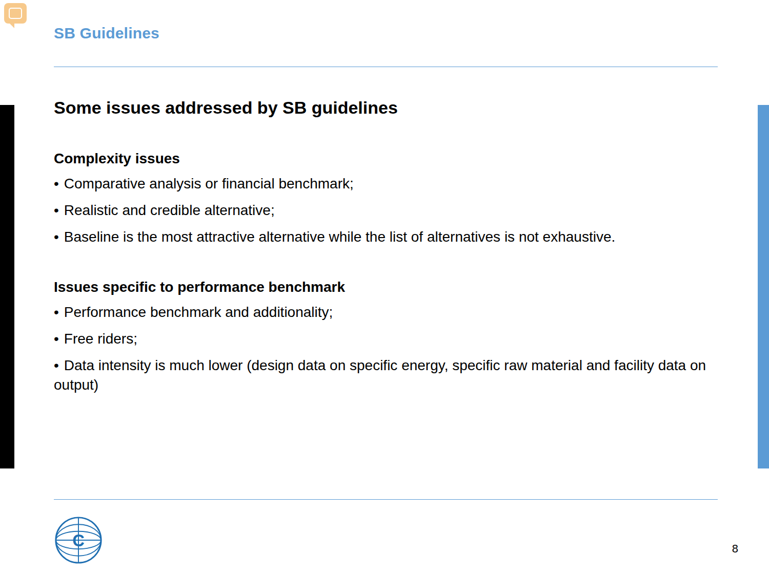SB Guidelines
Some issues addressed by SB guidelines
Complexity issues
Comparative analysis or financial benchmark;
Realistic and credible alternative;
Baseline is the most attractive alternative while the list of alternatives is not exhaustive.
Issues specific to performance benchmark
Performance benchmark and additionality;
Free riders;
Data intensity is much lower (design data on specific energy, specific raw material and facility data on output)
C
8